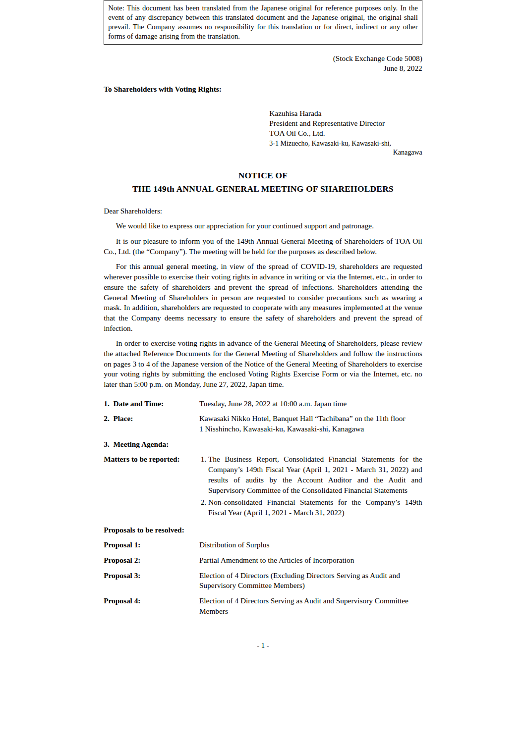Note: This document has been translated from the Japanese original for reference purposes only. In the event of any discrepancy between this translated document and the Japanese original, the original shall prevail. The Company assumes no responsibility for this translation or for direct, indirect or any other forms of damage arising from the translation.
(Stock Exchange Code 5008)
June 8, 2022
To Shareholders with Voting Rights:
Kazuhisa Harada
President and Representative Director
TOA Oil Co., Ltd.
3-1 Mizuecho, Kawasaki-ku, Kawasaki-shi,
Kanagawa
NOTICE OF
THE 149th ANNUAL GENERAL MEETING OF SHAREHOLDERS
Dear Shareholders:
We would like to express our appreciation for your continued support and patronage.
It is our pleasure to inform you of the 149th Annual General Meeting of Shareholders of TOA Oil Co., Ltd. (the “Company”). The meeting will be held for the purposes as described below.
For this annual general meeting, in view of the spread of COVID-19, shareholders are requested wherever possible to exercise their voting rights in advance in writing or via the Internet, etc., in order to ensure the safety of shareholders and prevent the spread of infections. Shareholders attending the General Meeting of Shareholders in person are requested to consider precautions such as wearing a mask. In addition, shareholders are requested to cooperate with any measures implemented at the venue that the Company deems necessary to ensure the safety of shareholders and prevent the spread of infection.
In order to exercise voting rights in advance of the General Meeting of Shareholders, please review the attached Reference Documents for the General Meeting of Shareholders and follow the instructions on pages 3 to 4 of the Japanese version of the Notice of the General Meeting of Shareholders to exercise your voting rights by submitting the enclosed Voting Rights Exercise Form or via the Internet, etc. no later than 5:00 p.m. on Monday, June 27, 2022, Japan time.
| 1. Date and Time: | Tuesday, June 28, 2022 at 10:00 a.m. Japan time |
| 2. Place: | Kawasaki Nikko Hotel, Banquet Hall “Tachibana” on the 11th floor 1 Nisshincho, Kawasaki-ku, Kawasaki-shi, Kanagawa |
| 3. Meeting Agenda: |
| Matters to be reported: | The Business Report, Consolidated Financial Statements for the Company’s 149th Fiscal Year (April 1, 2021 - March 31, 2022) and results of audits by the Account Auditor and the Audit and Supervisory Committee of the Consolidated Financial Statements Non-consolidated Financial Statements for the Company’s 149th Fiscal Year (April 1, 2021 - March 31, 2022) |
| Proposals to be resolved: |
| Proposal 1: | Distribution of Surplus |
| Proposal 2: | Partial Amendment to the Articles of Incorporation |
| Proposal 3: | Election of 4 Directors (Excluding Directors Serving as Audit and Supervisory Committee Members) |
| Proposal 4: | Election of 4 Directors Serving as Audit and Supervisory Committee Members |
- 1 -